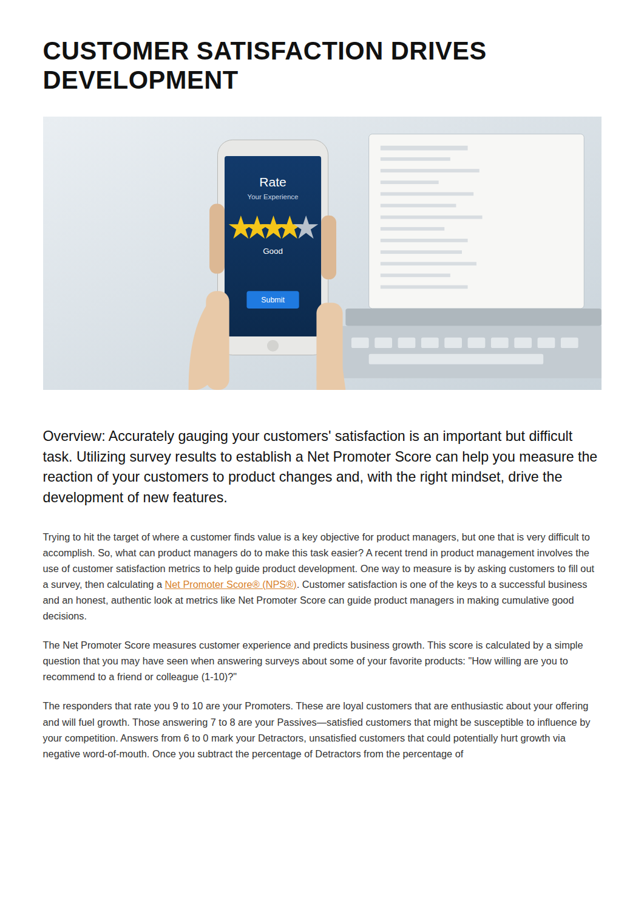Customer Satisfaction Drives Development
Overview: Accurately gauging your customers' satisfaction is an important but difficult task. Utilizing survey results to establish a Net Promoter Score can help you measure the reaction of your customers to product changes and, with the right mindset, drive the development of new features.
Trying to hit the target of where a customer finds value is a key objective for product managers, but one that is very difficult to accomplish. So, what can product managers do to make this task easier? A recent trend in product management involves the use of customer satisfaction metrics to help guide product development. One way to measure is by asking customers to fill out a survey, then calculating a Net Promoter Score® (NPS®). Customer satisfaction is one of the keys to a successful business and an honest, authentic look at metrics like Net Promoter Score can guide product managers in making cumulative good decisions.
The Net Promoter Score measures customer experience and predicts business growth. This score is calculated by a simple question that you may have seen when answering surveys about some of your favorite products: "How willing are you to recommend to a friend or colleague (1-10)?"
The responders that rate you 9 to 10 are your Promoters. These are loyal customers that are enthusiastic about your offering and will fuel growth. Those answering 7 to 8 are your Passives—satisfied customers that might be susceptible to influence by your competition. Answers from 6 to 0 mark your Detractors, unsatisfied customers that could potentially hurt growth via negative word-of-mouth. Once you subtract the percentage of Detractors from the percentage of